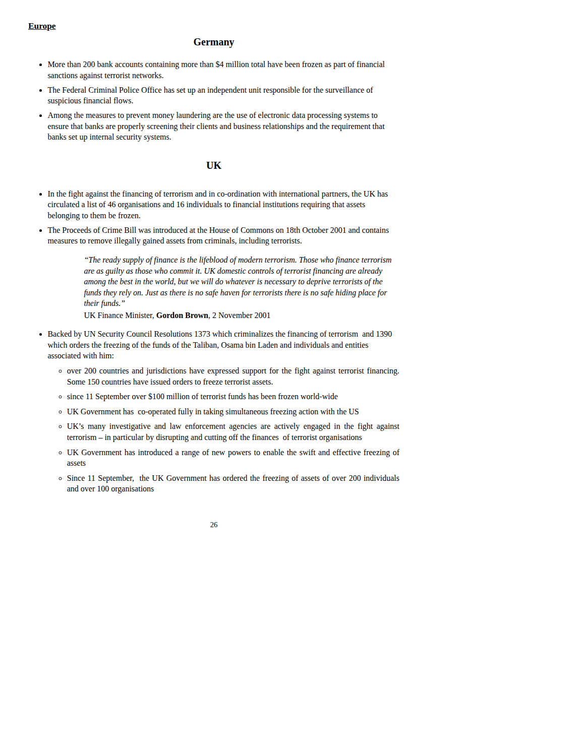Europe
Germany
More than 200 bank accounts containing more than $4 million total have been frozen as part of financial sanctions against terrorist networks.
The Federal Criminal Police Office has set up an independent unit responsible for the surveillance of suspicious financial flows.
Among the measures to prevent money laundering are the use of electronic data processing systems to ensure that banks are properly screening their clients and business relationships and the requirement that banks set up internal security systems.
UK
In the fight against the financing of terrorism and in co-ordination with international partners, the UK has circulated a list of 46 organisations and 16 individuals to financial institutions requiring that assets belonging to them be frozen.
The Proceeds of Crime Bill was introduced at the House of Commons on 18th October 2001 and contains measures to remove illegally gained assets from criminals, including terrorists.
“The ready supply of finance is the lifeblood of modern terrorism. Those who finance terrorism are as guilty as those who commit it. UK domestic controls of terrorist financing are already among the best in the world, but we will do whatever is necessary to deprive terrorists of the funds they rely on. Just as there is no safe haven for terrorists there is no safe hiding place for their funds.”
UK Finance Minister, Gordon Brown, 2 November 2001
Backed by UN Security Council Resolutions 1373 which criminalizes the financing of terrorism and 1390 which orders the freezing of the funds of the Taliban, Osama bin Laden and individuals and entities associated with him:
over 200 countries and jurisdictions have expressed support for the fight against terrorist financing. Some 150 countries have issued orders to freeze terrorist assets.
since 11 September over $100 million of terrorist funds has been frozen world-wide
UK Government has co-operated fully in taking simultaneous freezing action with the US
UK’s many investigative and law enforcement agencies are actively engaged in the fight against terrorism – in particular by disrupting and cutting off the finances of terrorist organisations
UK Government has introduced a range of new powers to enable the swift and effective freezing of assets
Since 11 September, the UK Government has ordered the freezing of assets of over 200 individuals and over 100 organisations
26